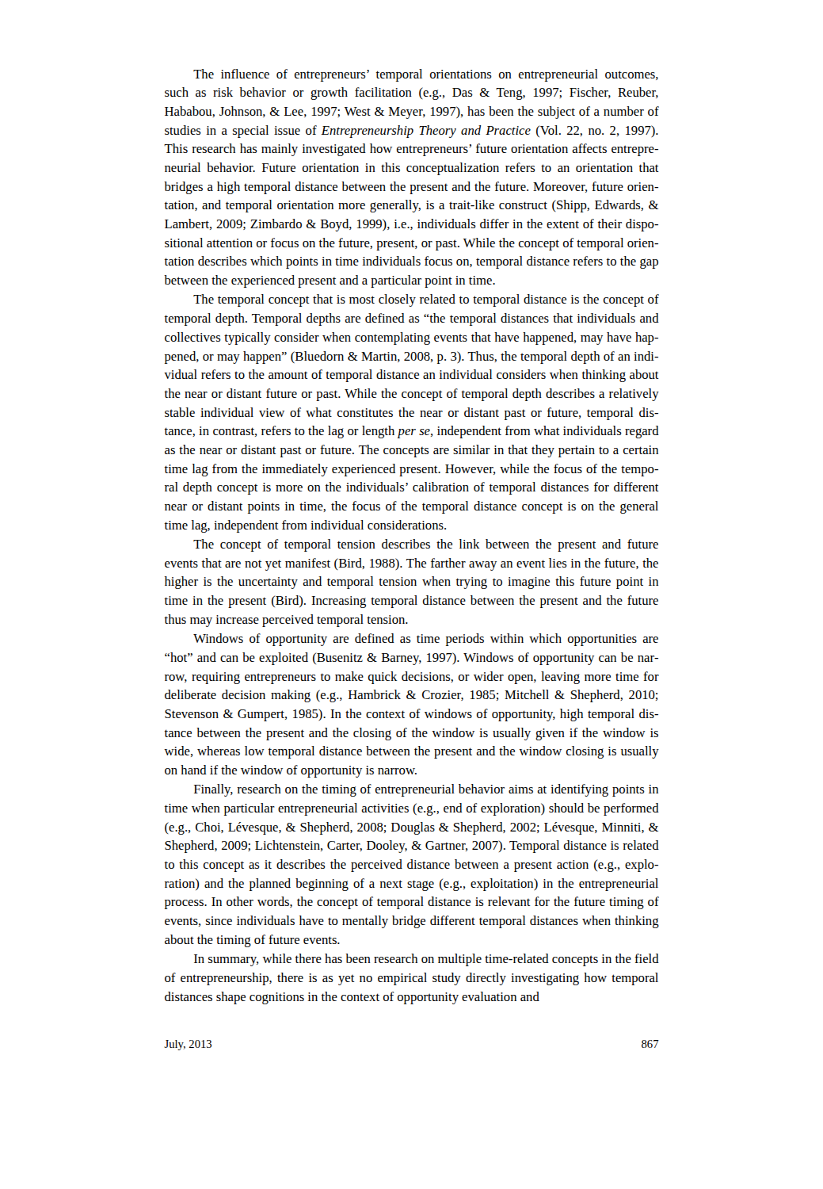The influence of entrepreneurs’ temporal orientations on entrepreneurial outcomes, such as risk behavior or growth facilitation (e.g., Das & Teng, 1997; Fischer, Reuber, Hababou, Johnson, & Lee, 1997; West & Meyer, 1997), has been the subject of a number of studies in a special issue of Entrepreneurship Theory and Practice (Vol. 22, no. 2, 1997). This research has mainly investigated how entrepreneurs’ future orientation affects entrepreneurial behavior. Future orientation in this conceptualization refers to an orientation that bridges a high temporal distance between the present and the future. Moreover, future orientation, and temporal orientation more generally, is a trait-like construct (Shipp, Edwards, & Lambert, 2009; Zimbardo & Boyd, 1999), i.e., individuals differ in the extent of their dispositional attention or focus on the future, present, or past. While the concept of temporal orientation describes which points in time individuals focus on, temporal distance refers to the gap between the experienced present and a particular point in time.
The temporal concept that is most closely related to temporal distance is the concept of temporal depth. Temporal depths are defined as “the temporal distances that individuals and collectives typically consider when contemplating events that have happened, may have happened, or may happen” (Bluedorn & Martin, 2008, p. 3). Thus, the temporal depth of an individual refers to the amount of temporal distance an individual considers when thinking about the near or distant future or past. While the concept of temporal depth describes a relatively stable individual view of what constitutes the near or distant past or future, temporal distance, in contrast, refers to the lag or length per se, independent from what individuals regard as the near or distant past or future. The concepts are similar in that they pertain to a certain time lag from the immediately experienced present. However, while the focus of the temporal depth concept is more on the individuals’ calibration of temporal distances for different near or distant points in time, the focus of the temporal distance concept is on the general time lag, independent from individual considerations.
The concept of temporal tension describes the link between the present and future events that are not yet manifest (Bird, 1988). The farther away an event lies in the future, the higher is the uncertainty and temporal tension when trying to imagine this future point in time in the present (Bird). Increasing temporal distance between the present and the future thus may increase perceived temporal tension.
Windows of opportunity are defined as time periods within which opportunities are “hot” and can be exploited (Busenitz & Barney, 1997). Windows of opportunity can be narrow, requiring entrepreneurs to make quick decisions, or wider open, leaving more time for deliberate decision making (e.g., Hambrick & Crozier, 1985; Mitchell & Shepherd, 2010; Stevenson & Gumpert, 1985). In the context of windows of opportunity, high temporal distance between the present and the closing of the window is usually given if the window is wide, whereas low temporal distance between the present and the window closing is usually on hand if the window of opportunity is narrow.
Finally, research on the timing of entrepreneurial behavior aims at identifying points in time when particular entrepreneurial activities (e.g., end of exploration) should be performed (e.g., Choi, Lévesque, & Shepherd, 2008; Douglas & Shepherd, 2002; Lévesque, Minniti, & Shepherd, 2009; Lichtenstein, Carter, Dooley, & Gartner, 2007). Temporal distance is related to this concept as it describes the perceived distance between a present action (e.g., exploration) and the planned beginning of a next stage (e.g., exploitation) in the entrepreneurial process. In other words, the concept of temporal distance is relevant for the future timing of events, since individuals have to mentally bridge different temporal distances when thinking about the timing of future events.
In summary, while there has been research on multiple time-related concepts in the field of entrepreneurship, there is as yet no empirical study directly investigating how temporal distances shape cognitions in the context of opportunity evaluation and
July, 2013 867